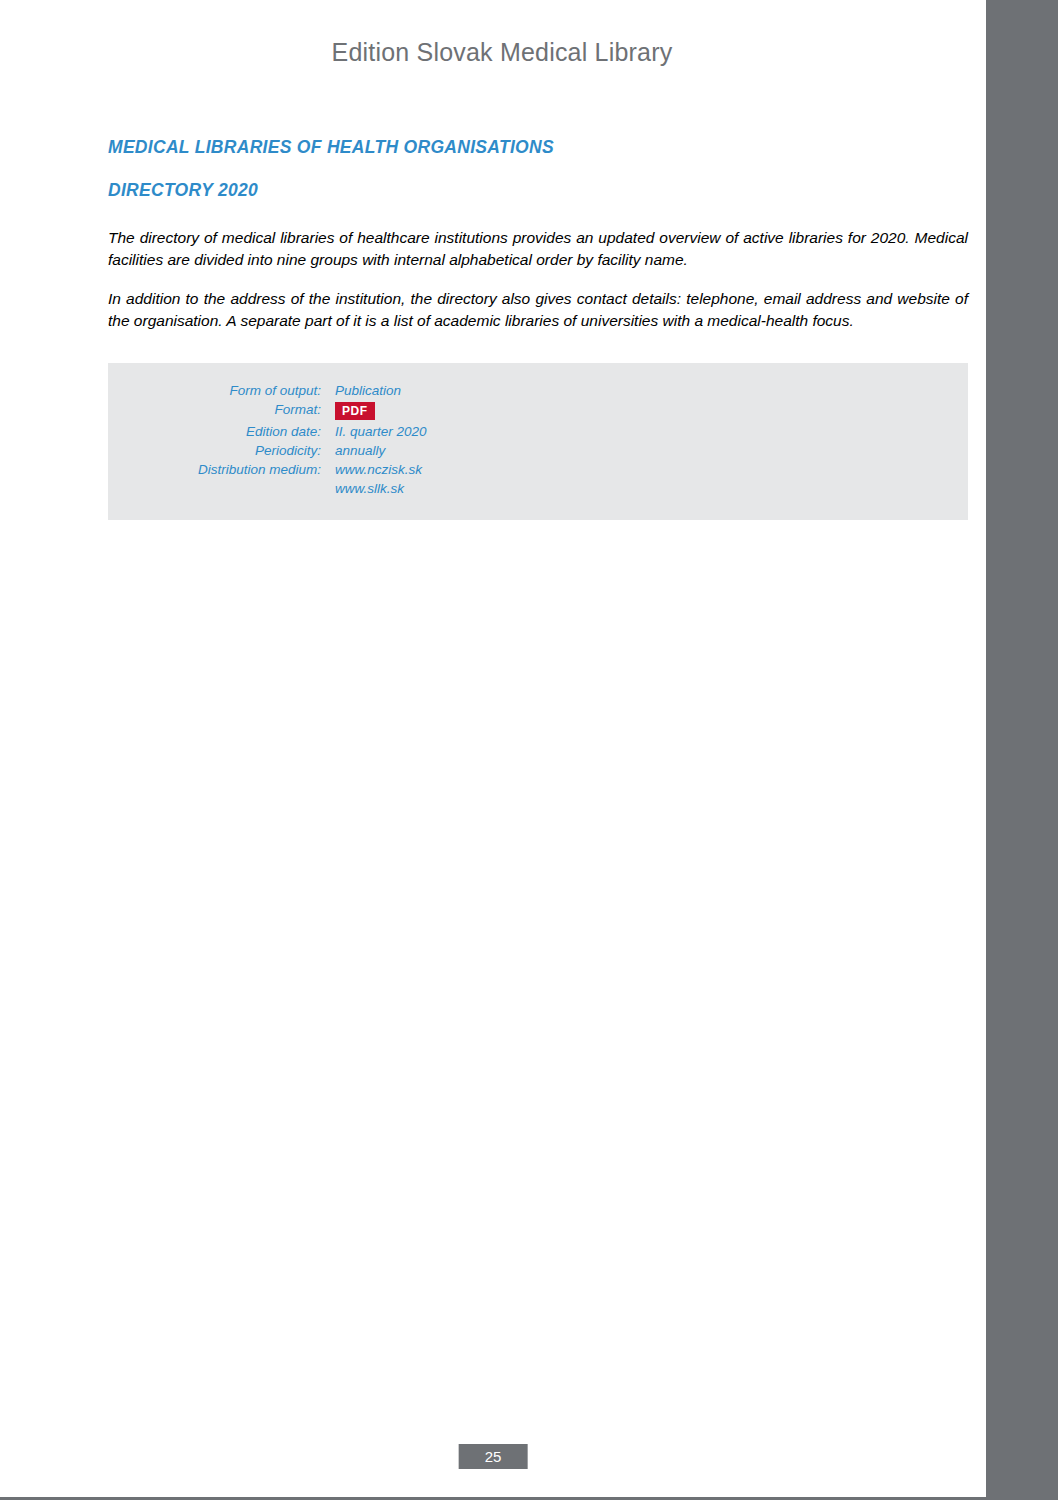Edition Slovak Medical Library
MEDICAL LIBRARIES OF HEALTH ORGANISATIONS
DIRECTORY 2020
The directory of medical libraries of healthcare institutions provides an updated overview of active libraries for 2020. Medical facilities are divided into nine groups with internal alphabetical order by facility name.
In addition to the address of the institution, the directory also gives contact details: telephone, email address and website of the organisation. A separate part of it is a list of academic libraries of universities with a medical-health focus.
| Form of output: | Publication |
| Format: | PDF |
| Edition date: | II. quarter 2020 |
| Periodicity: | annually |
| Distribution medium: | www.nczisk.sk |
| | www.sllk.sk |
25